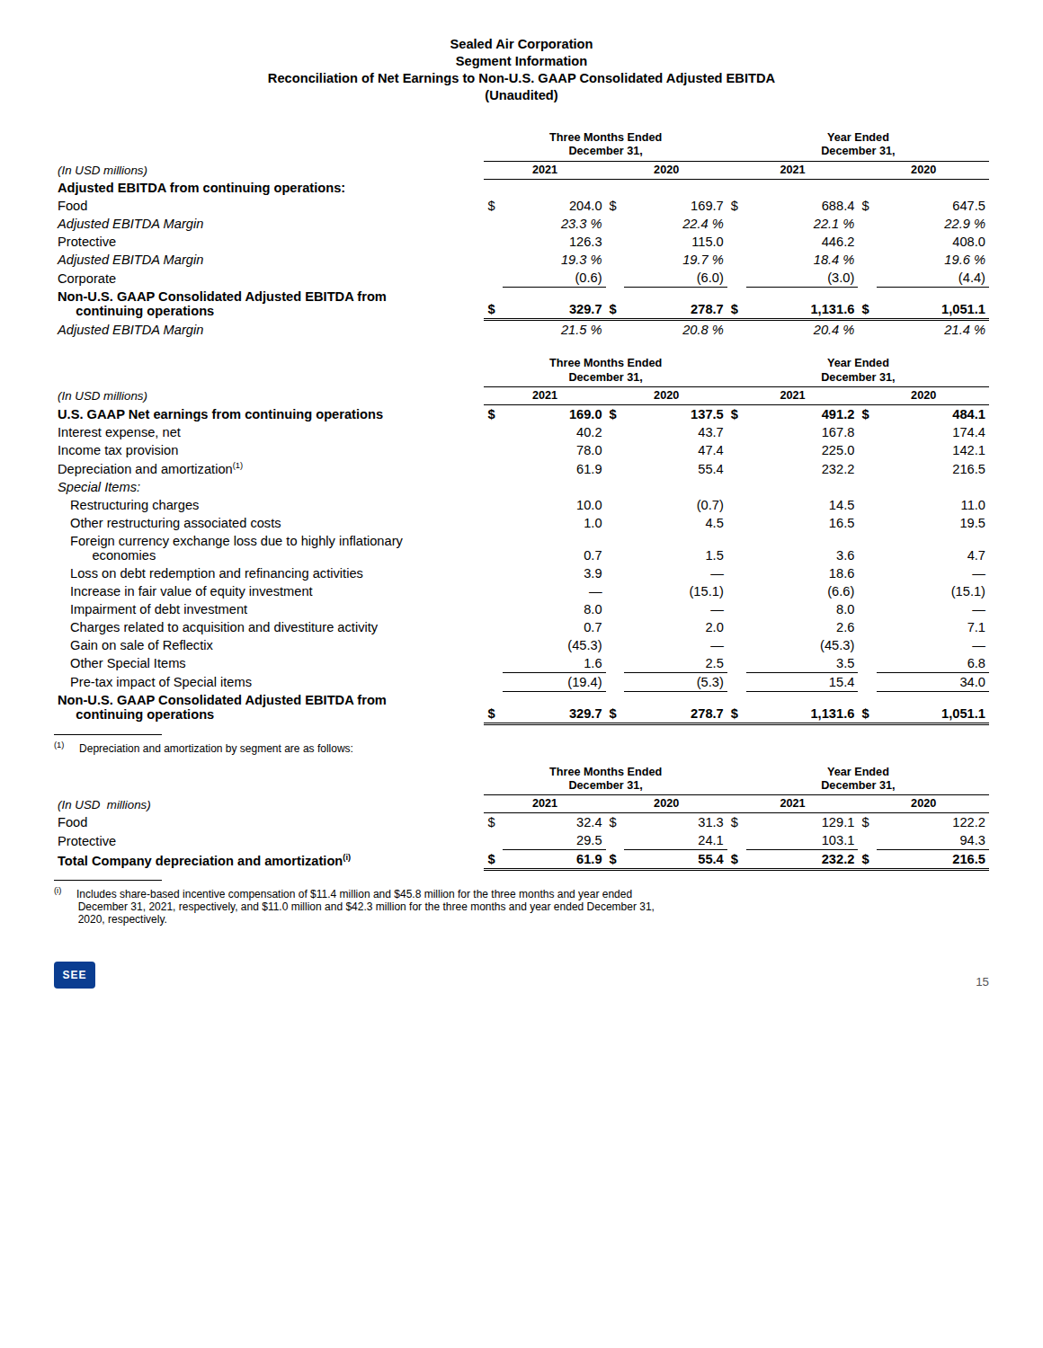Sealed Air Corporation
Segment Information
Reconciliation of Net Earnings to Non-U.S. GAAP Consolidated Adjusted EBITDA
(Unaudited)
| | Three Months Ended December 31, | Year Ended December 31, |
| (In USD millions) | 2021 | 2020 | 2021 | 2020 |
| Adjusted EBITDA from continuing operations: | |
| Food | $ | 204.0 | $ | 169.7 | $ | 688.4 | $ | 647.5 |
| Adjusted EBITDA Margin | | 23.3 % | | 22.4 % | | 22.1 % | | 22.9 % |
| Protective | | 126.3 | | 115.0 | | 446.2 | | 408.0 |
| Adjusted EBITDA Margin | | 19.3 % | | 19.7 % | | 18.4 % | | 19.6 % |
| Corporate | | (0.6) | | (6.0) | | (3.0) | | (4.4) |
| Non-U.S. GAAP Consolidated Adjusted EBITDA from continuing operations | $ | 329.7 | $ | 278.7 | $ | 1,131.6 | $ | 1,051.1 |
| Adjusted EBITDA Margin | | 21.5 % | | 20.8 % | | 20.4 % | | 21.4 % |
| | Three Months Ended December 31, | Year Ended December 31, |
| (In USD millions) | 2021 | 2020 | 2021 | 2020 |
| U.S. GAAP Net earnings from continuing operations | $ | 169.0 | $ | 137.5 | $ | 491.2 | $ | 484.1 |
| Interest expense, net | | 40.2 | | 43.7 | | 167.8 | | 174.4 |
| Income tax provision | | 78.0 | | 47.4 | | 225.0 | | 142.1 |
| Depreciation and amortization (1) | | 61.9 | | 55.4 | | 232.2 | | 216.5 |
| Special Items: | |
| Restructuring charges | | 10.0 | | (0.7) | | 14.5 | | 11.0 |
| Other restructuring associated costs | | 1.0 | | 4.5 | | 16.5 | | 19.5 |
| Foreign currency exchange loss due to highly inflationary economies | | 0.7 | | 1.5 | | 3.6 | | 4.7 |
| Loss on debt redemption and refinancing activities | | 3.9 | | — | | 18.6 | | — |
| Increase in fair value of equity investment | | — | | (15.1) | | (6.6) | | (15.1) |
| Impairment of debt investment | | 8.0 | | — | | 8.0 | | — |
| Charges related to acquisition and divestiture activity | | 0.7 | | 2.0 | | 2.6 | | 7.1 |
| Gain on sale of Reflectix | | (45.3) | | — | | (45.3) | | — |
| Other Special Items | | 1.6 | | 2.5 | | 3.5 | | 6.8 |
| Pre-tax impact of Special items | | (19.4) | | (5.3) | | 15.4 | | 34.0 |
| Non-U.S. GAAP Consolidated Adjusted EBITDA from continuing operations | $ | 329.7 | $ | 278.7 | $ | 1,131.6 | $ | 1,051.1 |
(1) Depreciation and amortization by segment are as follows:
| | Three Months Ended December 31, | Year Ended December 31, |
| (In USD millions) | 2021 | 2020 | 2021 | 2020 |
| Food | $ | 32.4 | $ | 31.3 | $ | 129.1 | $ | 122.2 |
| Protective | | 29.5 | | 24.1 | | 103.1 | | 94.3 |
| Total Company depreciation and amortization (i) | $ | 61.9 | $ | 55.4 | $ | 232.2 | $ | 216.5 |
(i) Includes share-based incentive compensation of $11.4 million and $45.8 million for the three months and year ended
December 31, 2021, respectively, and $11.0 million and $42.3 million for the three months and year ended December 31,
2020, respectively.
SEE
15